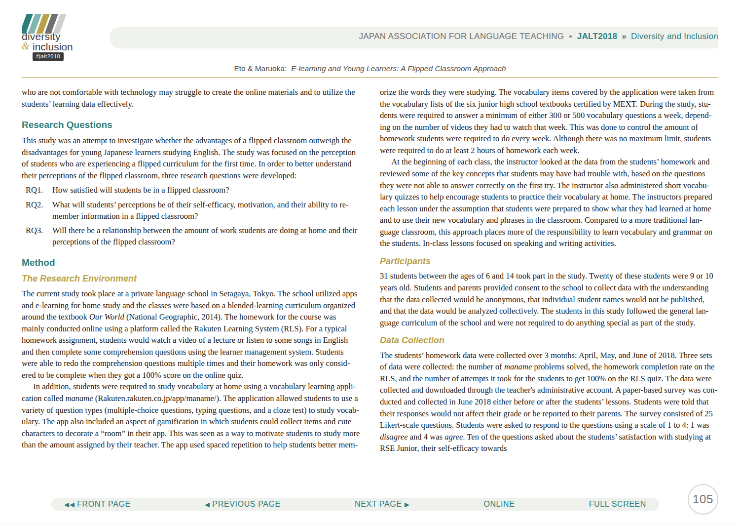diversity
&
inclusion
#jalt2018
JAPAN ASSOCIATION FOR LANGUAGE TEACHING • JALT2018 » Diversity and Inclusion
Eto & Maruoka: E-learning and Young Learners: A Flipped Classroom Approach
who are not comfortable with technology may struggle to create the online materials and to utilize the students’ learning data effectively.
Research Questions
This study was an attempt to investigate whether the advantages of a flipped classroom outweigh the disadvantages for young Japanese learners studying English. The study was focused on the perception of students who are experiencing a flipped curriculum for the first time. In order to better understand their perceptions of the flipped classroom, three research questions were developed:
RQ1. How satisfied will students be in a flipped classroom?
RQ2. What will students’ perceptions be of their self-efficacy, motivation, and their ability to remember information in a flipped classroom?
RQ3. Will there be a relationship between the amount of work students are doing at home and their perceptions of the flipped classroom?
Method
The Research Environment
The current study took place at a private language school in Setagaya, Tokyo. The school utilized apps and e-learning for home study and the classes were based on a blended-learning curriculum organized around the textbook Our World (National Geographic, 2014). The homework for the course was mainly conducted online using a platform called the Rakuten Learning System (RLS). For a typical homework assignment, students would watch a video of a lecture or listen to some songs in English and then complete some comprehension questions using the learner management system. Students were able to redo the comprehension questions multiple times and their homework was only considered to be complete when they got a 100% score on the online quiz.
In addition, students were required to study vocabulary at home using a vocabulary learning application called maname (Rakuten.rakuten.co.jp/app/maname/). The application allowed students to use a variety of question types (multiple-choice questions, typing questions, and a cloze test) to study vocabulary. The app also included an aspect of gamification in which students could collect items and cute characters to decorate a “room” in their app. This was seen as a way to motivate students to study more than the amount assigned by their teacher. The app used spaced repetition to help students better memorize the words they were studying. The vocabulary items covered by the application were taken from the vocabulary lists of the six junior high school textbooks certified by MEXT. During the study, students were required to answer a minimum of either 300 or 500 vocabulary questions a week, depending on the number of videos they had to watch that week. This was done to control the amount of homework students were required to do every week. Although there was no maximum limit, students were required to do at least 2 hours of homework each week.
At the beginning of each class, the instructor looked at the data from the students’ homework and reviewed some of the key concepts that students may have had trouble with, based on the questions they were not able to answer correctly on the first try. The instructor also administered short vocabulary quizzes to help encourage students to practice their vocabulary at home. The instructors prepared each lesson under the assumption that students were prepared to show what they had learned at home and to use their new vocabulary and phrases in the classroom. Compared to a more traditional language classroom, this approach places more of the responsibility to learn vocabulary and grammar on the students. In-class lessons focused on speaking and writing activities.
Participants
31 students between the ages of 6 and 14 took part in the study. Twenty of these students were 9 or 10 years old. Students and parents provided consent to the school to collect data with the understanding that the data collected would be anonymous, that individual student names would not be published, and that the data would be analyzed collectively. The students in this study followed the general language curriculum of the school and were not required to do anything special as part of the study.
Data Collection
The students’ homework data were collected over 3 months: April, May, and June of 2018. Three sets of data were collected: the number of maname problems solved, the homework completion rate on the RLS, and the number of attempts it took for the students to get 100% on the RLS quiz. The data were collected and downloaded through the teacher's administrative account. A paper-based survey was conducted and collected in June 2018 either before or after the students’ lessons. Students were told that their responses would not affect their grade or be reported to their parents. The survey consisted of 25 Likert-scale questions. Students were asked to respond to the questions using a scale of 1 to 4: 1 was disagree and 4 was agree. Ten of the questions asked about the students’ satisfaction with studying at RSE Junior, their self-efficacy towards
◀◀ FRONT PAGE ◀ PREVIOUS PAGE NEXT PAGE ▶ ONLINE FULL SCREEN
105